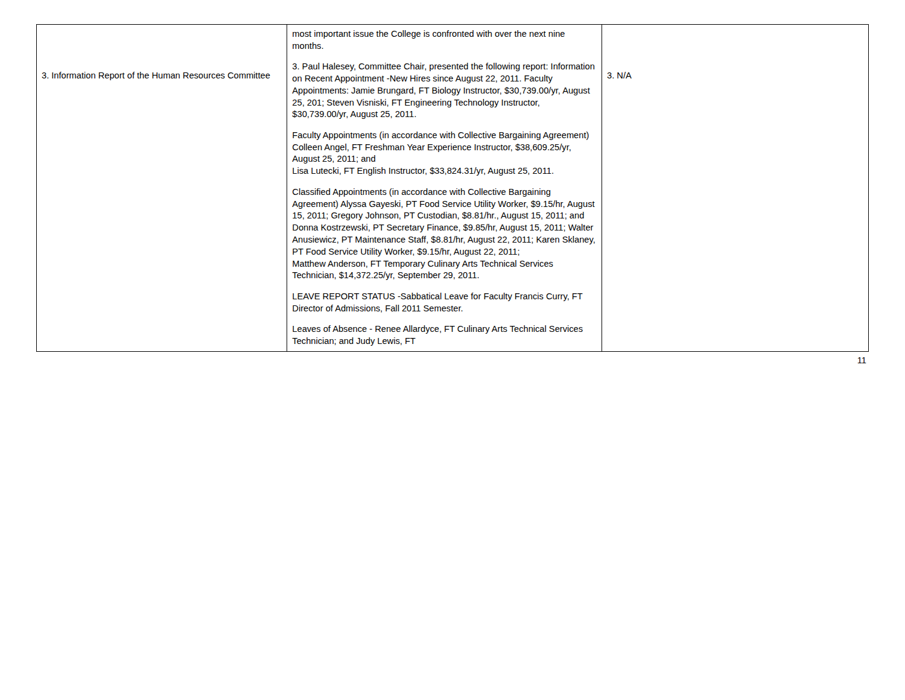| 3. Information Report of the Human Resources Committee | most important issue the College is confronted with over the next nine months. 3. Paul Halesey, Committee Chair, presented the following report: Information on Recent Appointment -New Hires since August 22, 2011. Faculty Appointments: Jamie Brungard, FT Biology Instructor, $30,739.00/yr, August 25, 201; Steven Visniski, FT Engineering Technology Instructor, $30,739.00/yr, August 25, 2011. Faculty Appointments (in accordance with Collective Bargaining Agreement) Colleen Angel, FT Freshman Year Experience Instructor, $38,609.25/yr, August 25, 2011; and Lisa Lutecki, FT English Instructor, $33,824.31/yr, August 25, 2011. Classified Appointments (in accordance with Collective Bargaining Agreement) Alyssa Gayeski, PT Food Service Utility Worker, $9.15/hr, August 15, 2011; Gregory Johnson, PT Custodian, $8.81/hr., August 15, 2011; and Donna Kostrzewski, PT Secretary Finance, $9.85/hr, August 15, 2011; Walter Anusiewicz, PT Maintenance Staff, $8.81/hr, August 22, 2011; Karen Sklaney, PT Food Service Utility Worker, $9.15/hr, August 22, 2011; Matthew Anderson, FT Temporary Culinary Arts Technical Services Technician, $14,372.25/yr, September 29, 2011. LEAVE REPORT STATUS -Sabbatical Leave for Faculty Francis Curry, FT Director of Admissions, Fall 2011 Semester. Leaves of Absence - Renee Allardyce, FT Culinary Arts Technical Services Technician; and Judy Lewis, FT | 3. N/A |
11